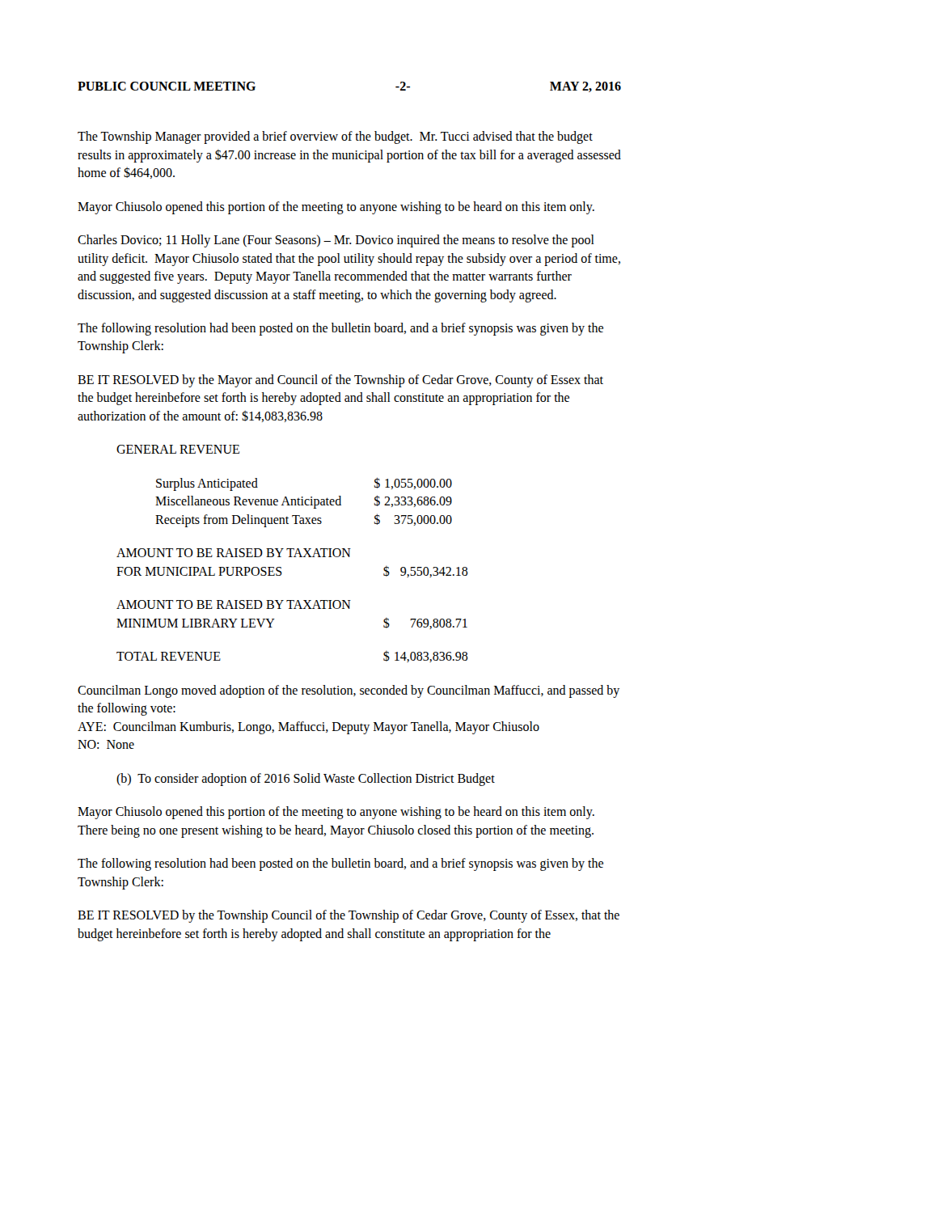PUBLIC COUNCIL MEETING -2- MAY 2, 2016
The Township Manager provided a brief overview of the budget. Mr. Tucci advised that the budget results in approximately a $47.00 increase in the municipal portion of the tax bill for a averaged assessed home of $464,000.
Mayor Chiusolo opened this portion of the meeting to anyone wishing to be heard on this item only.
Charles Dovico; 11 Holly Lane (Four Seasons) – Mr. Dovico inquired the means to resolve the pool utility deficit. Mayor Chiusolo stated that the pool utility should repay the subsidy over a period of time, and suggested five years. Deputy Mayor Tanella recommended that the matter warrants further discussion, and suggested discussion at a staff meeting, to which the governing body agreed.
The following resolution had been posted on the bulletin board, and a brief synopsis was given by the Township Clerk:
BE IT RESOLVED by the Mayor and Council of the Township of Cedar Grove, County of Essex that the budget hereinbefore set forth is hereby adopted and shall constitute an appropriation for the authorization of the amount of: $14,083,836.98
GENERAL REVENUE
| Surplus Anticipated | $ | 1,055,000.00 |
| Miscellaneous Revenue Anticipated | $ | 2,333,686.09 |
| Receipts from Delinquent Taxes | $ | 375,000.00 |
| AMOUNT TO BE RAISED BY TAXATION FOR MUNICIPAL PURPOSES | $ | 9,550,342.18 |
| AMOUNT TO BE RAISED BY TAXATION MINIMUM LIBRARY LEVY | $ | 769,808.71 |
| TOTAL REVENUE | $ | 14,083,836.98 |
Councilman Longo moved adoption of the resolution, seconded by Councilman Maffucci, and passed by the following vote:
AYE: Councilman Kumburis, Longo, Maffucci, Deputy Mayor Tanella, Mayor Chiusolo
NO: None
(b) To consider adoption of 2016 Solid Waste Collection District Budget
Mayor Chiusolo opened this portion of the meeting to anyone wishing to be heard on this item only. There being no one present wishing to be heard, Mayor Chiusolo closed this portion of the meeting.
The following resolution had been posted on the bulletin board, and a brief synopsis was given by the Township Clerk:
BE IT RESOLVED by the Township Council of the Township of Cedar Grove, County of Essex, that the budget hereinbefore set forth is hereby adopted and shall constitute an appropriation for the